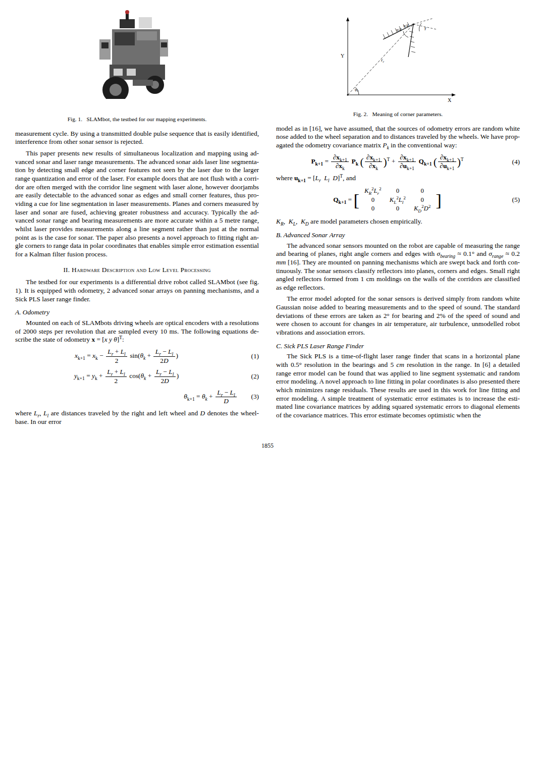Fig. 1. SLAMbot, the testbed for our mapping experiments.
measurement cycle. By using a transmitted double pulse sequence that is easily identified, interference from other sonar sensor is rejected.
This paper presents new results of simultaneous localization and mapping using advanced sonar and laser range measurements. The advanced sonar aids laser line segmentation by detecting small edge and corner features not seen by the laser due to the larger range quantization and error of the laser. For example doors that are not flush with a corridor are often merged with the corridor line segment with laser alone, however doorjambs are easily detectable to the advanced sonar as edges and small corner features, thus providing a cue for line segmentation in laser measurements. Planes and corners measured by laser and sonar are fused, achieving greater robustness and accuracy. Typically the advanced sonar range and bearing measurements are more accurate within a 5 metre range, whilst laser provides measurements along a line segment rather than just at the normal point as is the case for sonar. The paper also presents a novel approach to fitting right angle corners to range data in polar coordinates that enables simple error estimation essential for a Kalman filter fusion process.
II. Hardware Description and Low Level Processing
The testbed for our experiments is a differential drive robot called SLAMbot (see fig. 1). It is equipped with odometry, 2 advanced sonar arrays on panning mechanisms, and a Sick PLS laser range finder.
A. Odometry
Mounted on each of SLAMbots driving wheels are optical encoders with a resolutions of 2000 steps per revolution that are sampled every 10 ms. The following equations describe the state of odometry x = [x y θ]T:
xk+1 = xk − Lr + Ll 2 sin(θk + Lr − Ll 2D)
(1)
yk+1 = yk + Lr + Ll 2 cos(θk + Lr − Ll 2D)
(2)
θk+1 = θk + Lr − Ll D
(3)
where Lr, Ll are distances traveled by the right and left wheel and D denotes the wheelbase. In our error
Y X φc γ π/4 π/4 rc
Fig. 2. Meaning of corner parameters.
model as in [16], we have assumed, that the sources of odometry errors are random white nose added to the wheel separation and to distances traveled by the wheels. We have propagated the odometry covariance matrix Pk in the conventional way:
Pk+1 = ∂xk+1∂xk Pk (∂xk+1∂xk)T + ∂xk+1∂uk+1 Qk+1 (∂xk+1∂uk+1)T
(4)
where uk+1 = [Lr Ll D]T, and
Qk+1 = [
| K R 2 L r 2 | 0 | 0 |
| 0 | K L 2 L l 2 | 0 |
| 0 | 0 | K D 2 D 2 |
]
(5)
KR, KL, KD are model parameters chosen empirically.
B. Advanced Sonar Array
The advanced sonar sensors mounted on the robot are capable of measuring the range and bearing of planes, right angle corners and edges with σbearing ≈ 0.1° and σrange ≈ 0.2 mm [16]. They are mounted on panning mechanisms which are swept back and forth continuously. The sonar sensors classify reflectors into planes, corners and edges. Small right angled reflectors formed from 1 cm moldings on the walls of the corridors are classified as edge reflectors.
The error model adopted for the sonar sensors is derived simply from random white Gaussian noise added to bearing measurements and to the speed of sound. The standard deviations of these errors are taken as 2° for bearing and 2% of the speed of sound and were chosen to account for changes in air temperature, air turbulence, unmodelled robot vibrations and association errors.
C. Sick PLS Laser Range Finder
The Sick PLS is a time-of-flight laser range finder that scans in a horizontal plane with 0.5° resolution in the bearings and 5 cm resolution in the range. In [6] a detailed range error model can be found that was applied to line segment systematic and random error modeling. A novel approach to line fitting in polar coordinates is also presented there which minimizes range residuals. These results are used in this work for line fitting and error modeling. A simple treatment of systematic error estimates is to increase the estimated line covariance matrices by adding squared systematic errors to diagonal elements of the covariance matrices. This error estimate becomes optimistic when the
1855